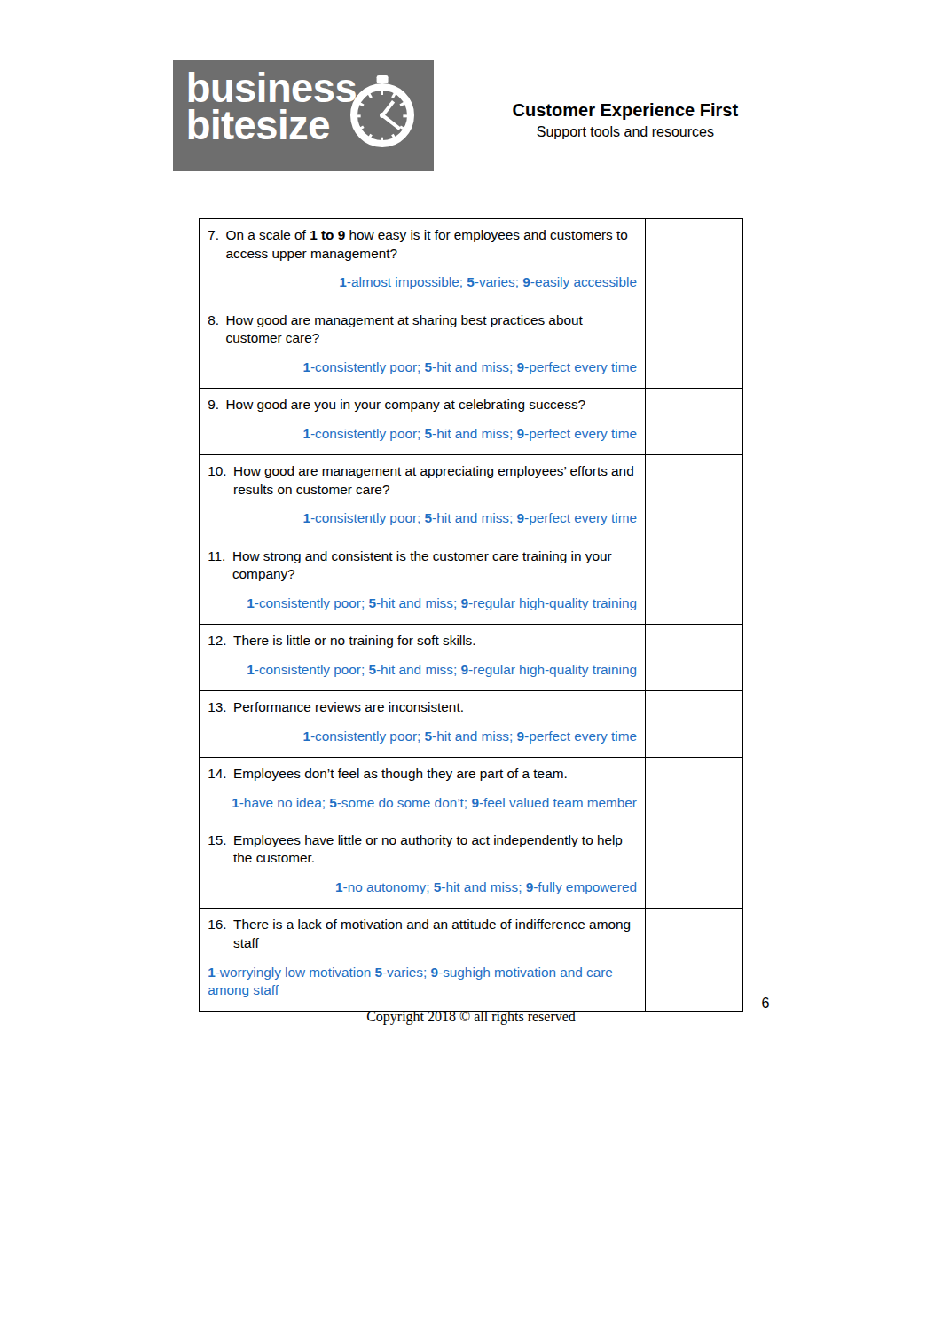business
bitesize
Customer Experience First
Support tools and resources
| 7. On a scale of 1 to 9 how easy is it for employees and customers to access upper management? 1 -almost impossible; 5 -varies; 9 -easily accessible | |
| 8. How good are management at sharing best practices about customer care? 1 -consistently poor; 5 -hit and miss; 9 -perfect every time | |
| 9. How good are you in your company at celebrating success? 1 -consistently poor; 5 -hit and miss; 9 -perfect every time | |
| 10. How good are management at appreciating employees’ efforts and results on customer care? 1 -consistently poor; 5 -hit and miss; 9 -perfect every time | |
| 11. How strong and consistent is the customer care training in your company? 1 -consistently poor; 5 -hit and miss; 9 -regular high-quality training | |
| 12. There is little or no training for soft skills. 1 -consistently poor; 5 -hit and miss; 9 -regular high-quality training | |
| 13. Performance reviews are inconsistent. 1 -consistently poor; 5 -hit and miss; 9 -perfect every time | |
| 14. Employees don’t feel as though they are part of a team. 1 -have no idea; 5 -some do some don’t; 9 -feel valued team member | |
| 15. Employees have little or no authority to act independently to help the customer. 1 -no autonomy; 5 -hit and miss; 9 -fully empowered | |
| 16. There is a lack of motivation and an attitude of indifference among staff 1 -worryingly low motivation 5 -varies; 9 -sughigh motivation and care among staff | |
Copyright 2018 © all rights reserved
6